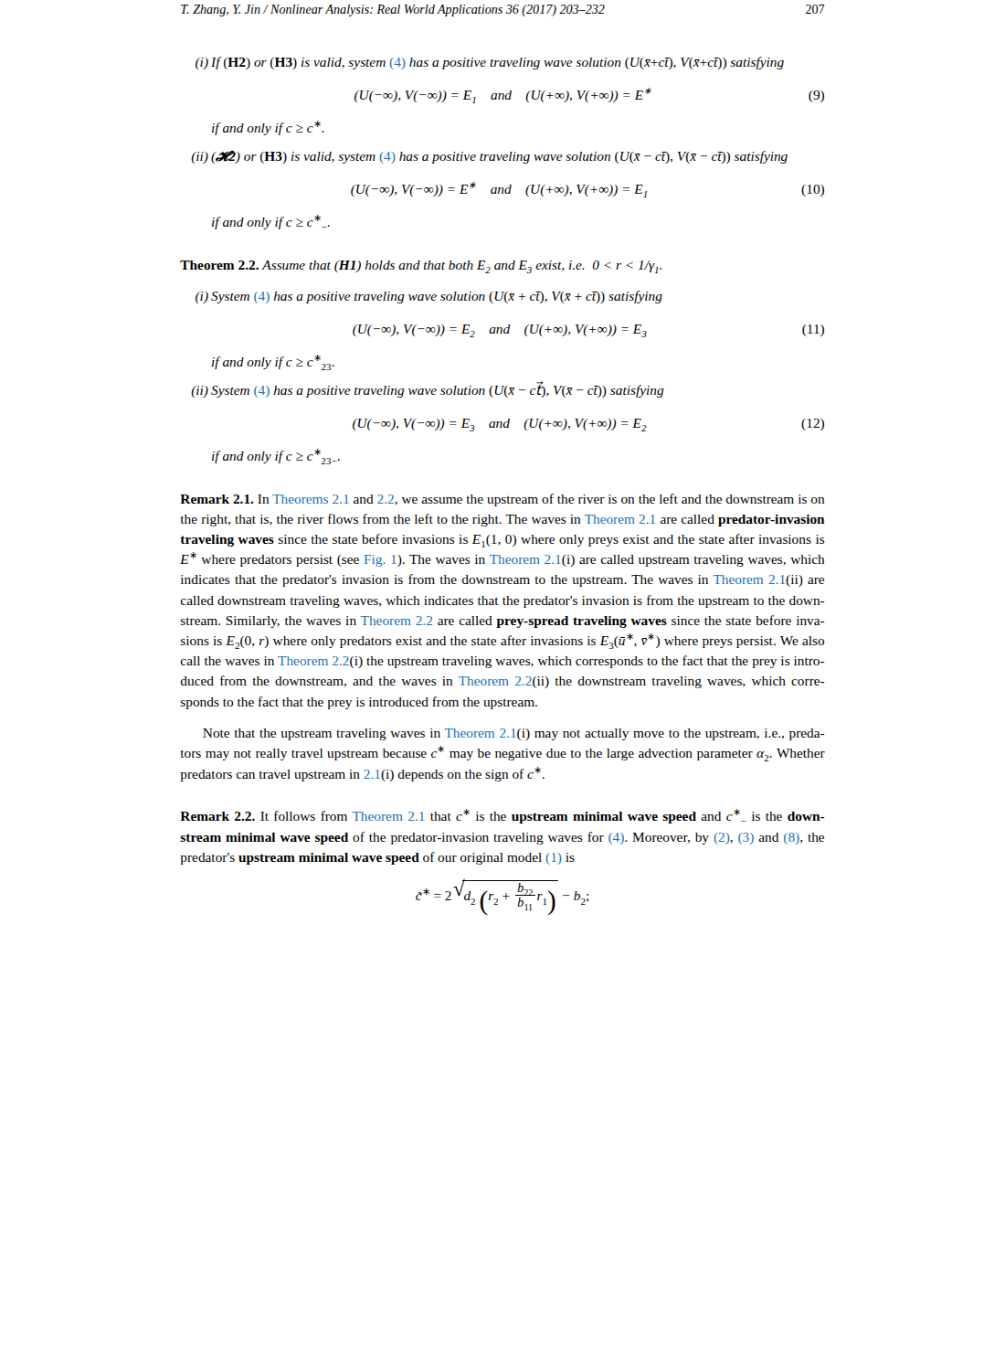T. Zhang, Y. Jin / Nonlinear Analysis: Real World Applications 36 (2017) 203–232 207
(i) If (H2) or (H3) is valid, system (4) has a positive traveling wave solution (U(x̄+ct̄), V(x̄+ct̄)) satisfying
(U(−∞), V(−∞)) = E1 and (U(+∞), V(+∞)) = E∗
(9)
if and only if c ≥ c∗.
(ii) (𝓗2) or (H3) is valid, system (4) has a positive traveling wave solution (U(x̄ − ct̄), V(x̄ − ct̄)) satisfying
(U(−∞), V(−∞)) = E∗ and (U(+∞), V(+∞)) = E1
(10)
if and only if c ≥ c∗−.
Theorem 2.2. Assume that (H1) holds and that both E2 and E3 exist, i.e. 0 < r < 1/γ1.
(i) System (4) has a positive traveling wave solution (U(x̄ + ct̄), V(x̄ + ct̄)) satisfying
(U(−∞), V(−∞)) = E2 and (U(+∞), V(+∞)) = E3
(11)
if and only if c ≥ c∗23.
(ii) System (4) has a positive traveling wave solution (U(x̄ − ct⃗), V(x̄ − ct̄)) satisfying
(U(−∞), V(−∞)) = E3 and (U(+∞), V(+∞)) = E2
(12)
if and only if c ≥ c∗23−.
Remark 2.1. In Theorems 2.1 and 2.2, we assume the upstream of the river is on the left and the downstream is on the right, that is, the river flows from the left to the right. The waves in Theorem 2.1 are called predator-invasion traveling waves since the state before invasions is E1(1, 0) where only preys exist and the state after invasions is E∗ where predators persist (see Fig. 1). The waves in Theorem 2.1(i) are called upstream traveling waves, which indicates that the predator's invasion is from the downstream to the upstream. The waves in Theorem 2.1(ii) are called downstream traveling waves, which indicates that the predator's invasion is from the upstream to the downstream. Similarly, the waves in Theorem 2.2 are called prey-spread traveling waves since the state before invasions is E2(0, r) where only predators exist and the state after invasions is E3(ū∗, v̄∗) where preys persist. We also call the waves in Theorem 2.2(i) the upstream traveling waves, which corresponds to the fact that the prey is introduced from the downstream, and the waves in Theorem 2.2(ii) the downstream traveling waves, which corresponds to the fact that the prey is introduced from the upstream.
Note that the upstream traveling waves in Theorem 2.1(i) may not actually move to the upstream, i.e., predators may not really travel upstream because c∗ may be negative due to the large advection parameter α2. Whether predators can travel upstream in 2.1(i) depends on the sign of c∗.
Remark 2.2. It follows from Theorem 2.1 that c∗ is the upstream minimal wave speed and c∗− is the downstream minimal wave speed of the predator-invasion traveling waves for (4). Moreover, by (2), (3) and (8), the predator's upstream minimal wave speed of our original model (1) is
c̃∗ = 2d2 (r2 + b22 b11 r1) − b2;